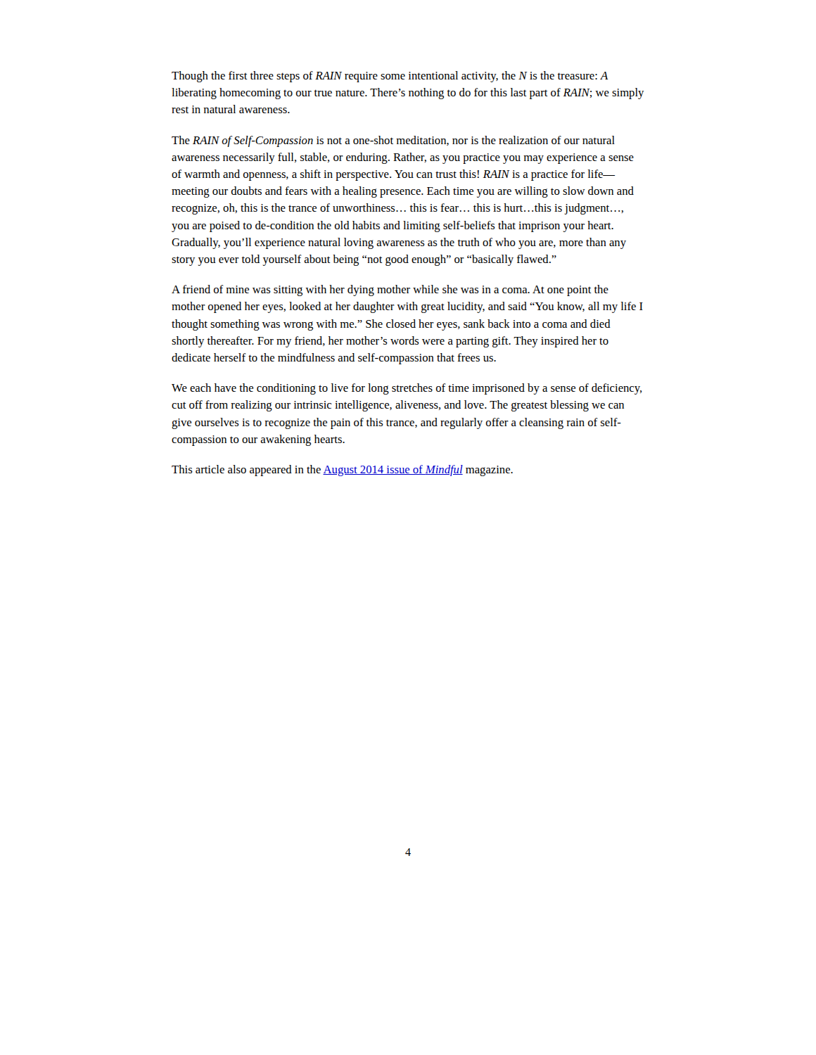Though the first three steps of RAIN require some intentional activity, the N is the treasure: A liberating homecoming to our true nature. There’s nothing to do for this last part of RAIN; we simply rest in natural awareness.
The RAIN of Self-Compassion is not a one-shot meditation, nor is the realization of our natural awareness necessarily full, stable, or enduring. Rather, as you practice you may experience a sense of warmth and openness, a shift in perspective. You can trust this! RAIN is a practice for life—meeting our doubts and fears with a healing presence. Each time you are willing to slow down and recognize, oh, this is the trance of unworthiness… this is fear… this is hurt…this is judgment…, you are poised to de-condition the old habits and limiting self-beliefs that imprison your heart. Gradually, you’ll experience natural loving awareness as the truth of who you are, more than any story you ever told yourself about being “not good enough” or “basically flawed.”
A friend of mine was sitting with her dying mother while she was in a coma. At one point the mother opened her eyes, looked at her daughter with great lucidity, and said “You know, all my life I thought something was wrong with me.” She closed her eyes, sank back into a coma and died shortly thereafter. For my friend, her mother’s words were a parting gift. They inspired her to dedicate herself to the mindfulness and self-compassion that frees us.
We each have the conditioning to live for long stretches of time imprisoned by a sense of deficiency, cut off from realizing our intrinsic intelligence, aliveness, and love. The greatest blessing we can give ourselves is to recognize the pain of this trance, and regularly offer a cleansing rain of self-compassion to our awakening hearts.
This article also appeared in the August 2014 issue of Mindful magazine.
4